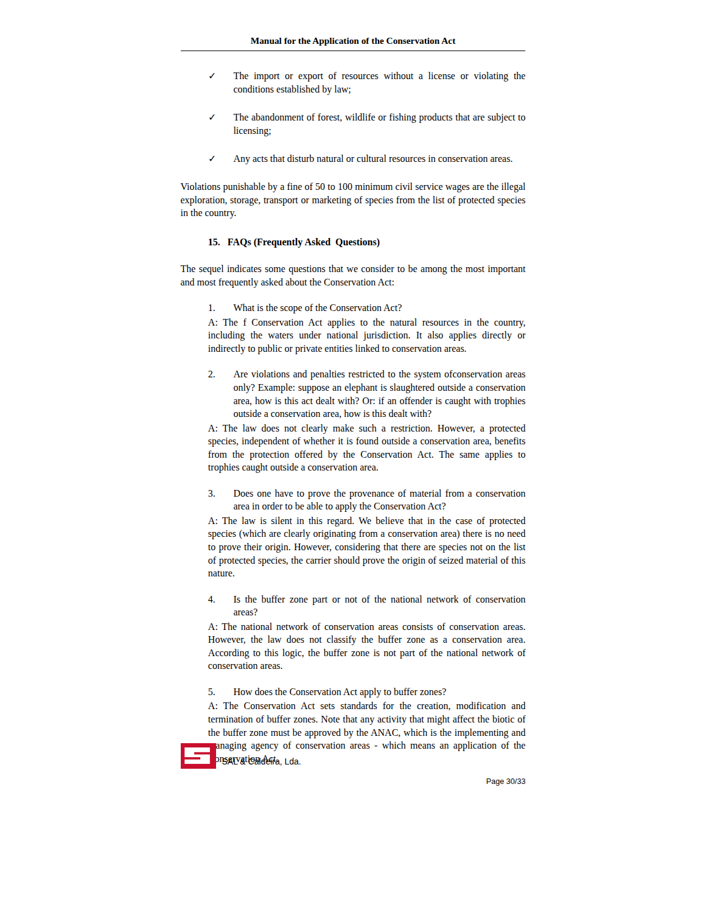Manual for the Application of the Conservation Act
The import or export of resources without a license or violating the conditions established by law;
The abandonment of forest, wildlife or fishing products that are subject to licensing;
Any acts that disturb natural or cultural resources in conservation areas.
Violations punishable by a fine of 50 to 100 minimum civil service wages are the illegal exploration, storage, transport or marketing of species from the list of protected species in the country.
15. FAQs (Frequently Asked Questions)
The sequel indicates some questions that we consider to be among the most important and most frequently asked about the Conservation Act:
What is the scope of the Conservation Act? A: The f Conservation Act applies to the natural resources in the country, including the waters under national jurisdiction. It also applies directly or indirectly to public or private entities linked to conservation areas.
Are violations and penalties restricted to the system ofconservation areas only? Example: suppose an elephant is slaughtered outside a conservation area, how is this act dealt with? Or: if an offender is caught with trophies outside a conservation area, how is this dealt with? A: The law does not clearly make such a restriction. However, a protected species, independent of whether it is found outside a conservation area, benefits from the protection offered by the Conservation Act. The same applies to trophies caught outside a conservation area.
Does one have to prove the provenance of material from a conservation area in order to be able to apply the Conservation Act? A: The law is silent in this regard. We believe that in the case of protected species (which are clearly originating from a conservation area) there is no need to prove their origin. However, considering that there are species not on the list of protected species, the carrier should prove the origin of seized material of this nature.
Is the buffer zone part or not of the national network of conservation areas? A: The national network of conservation areas consists of conservation areas. However, the law does not classify the buffer zone as a conservation area. According to this logic, the buffer zone is not part of the national network of conservation areas.
How does the Conservation Act apply to buffer zones? A: The Conservation Act sets standards for the creation, modification and termination of buffer zones. Note that any activity that might affect the biotic of the buffer zone must be approved by the ANAC, which is the implementing and managing agency of conservation areas - which means an application of the Conservation Act.
SAL & Caldeira, Lda.
Page 30/33